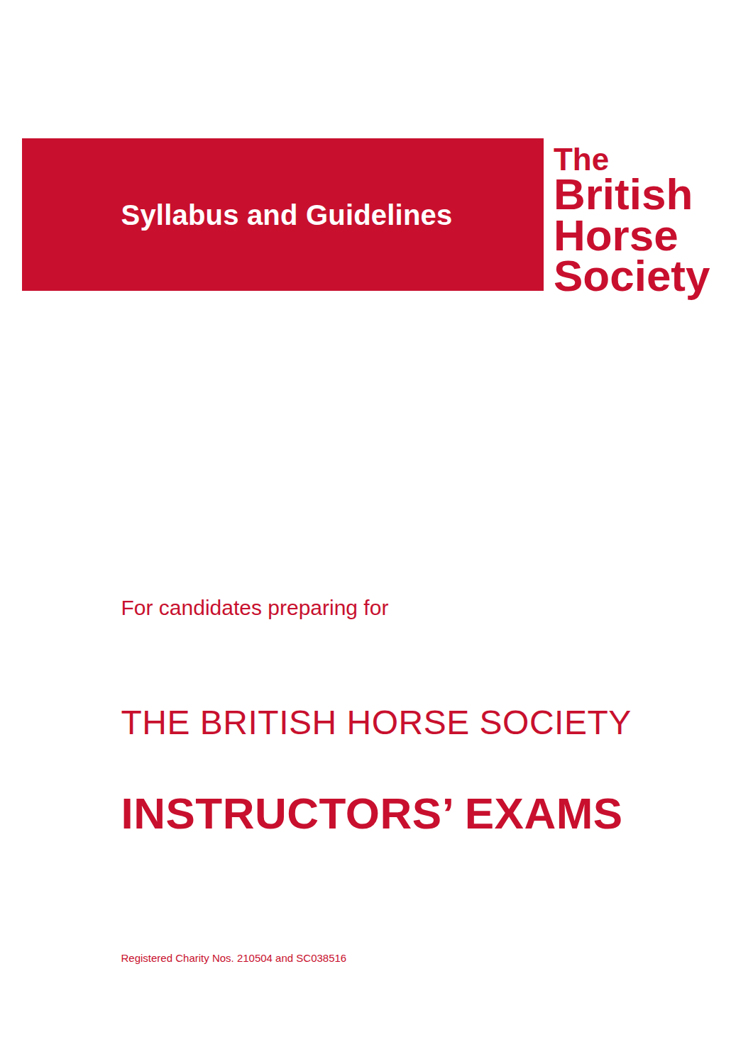Syllabus and Guidelines
The British Horse Society
For candidates preparing for
THE BRITISH HORSE SOCIETY
INSTRUCTORS’ EXAMS
Registered Charity Nos. 210504 and SC038516